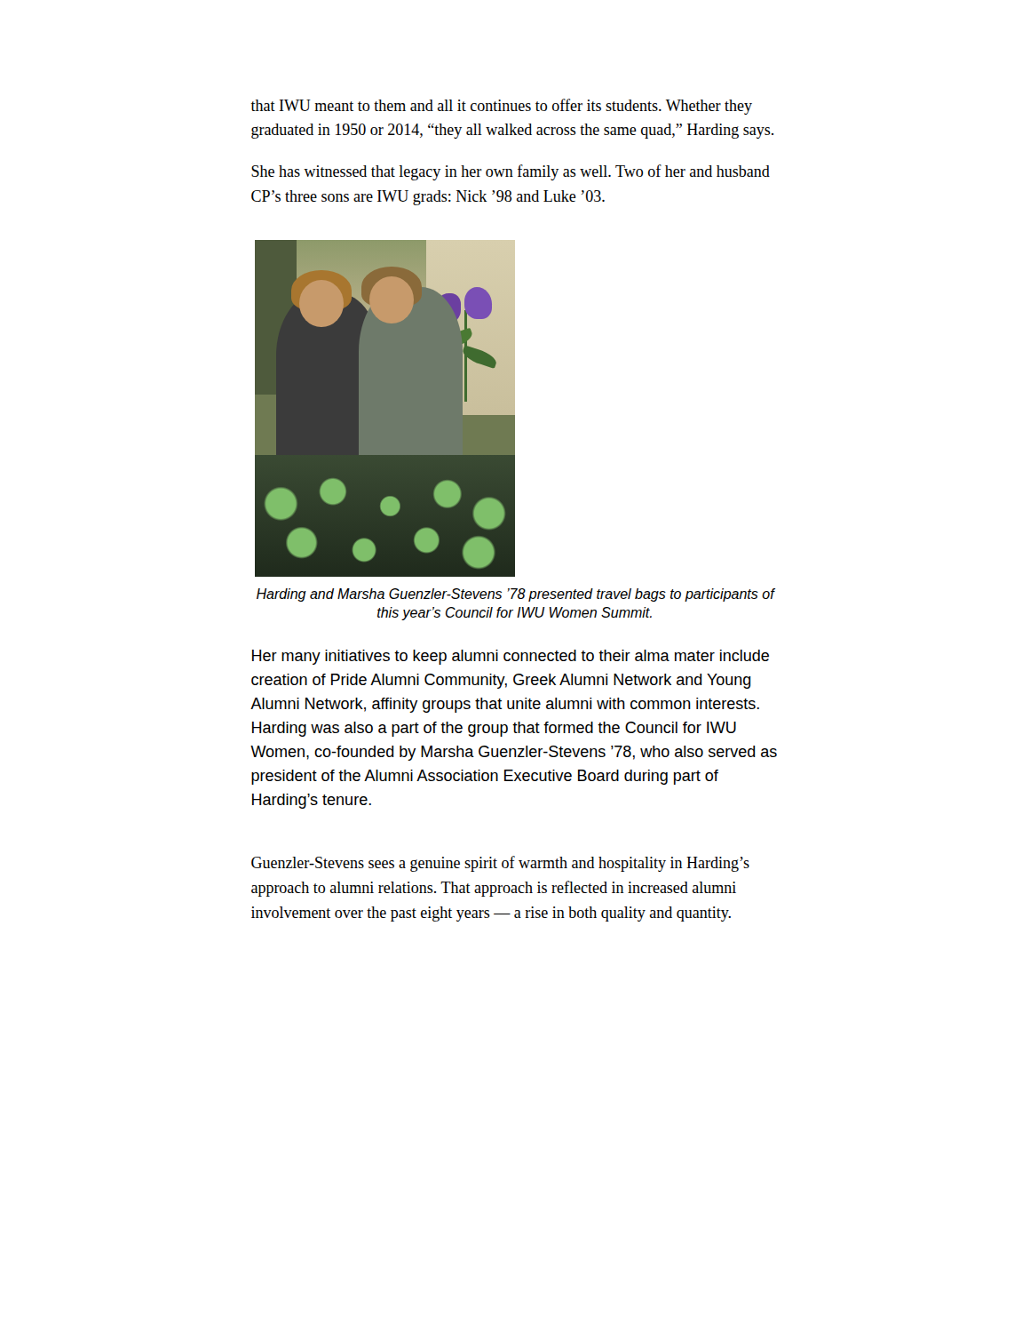that IWU meant to them and all it continues to offer its students. Whether they graduated in 1950 or 2014, “they all walked across the same quad,” Harding says.
She has witnessed that legacy in her own family as well. Two of her and husband CP’s three sons are IWU grads: Nick ’98 and Luke ’03.
Harding and Marsha Guenzler-Stevens ’78 presented travel bags to participants of this year’s Council for IWU Women Summit.
Her many initiatives to keep alumni connected to their alma mater include creation of Pride Alumni Community, Greek Alumni Network and Young Alumni Network, affinity groups that unite alumni with common interests. Harding was also a part of the group that formed the Council for IWU Women, co-founded by Marsha Guenzler-Stevens ’78, who also served as president of the Alumni Association Executive Board during part of Harding’s tenure.
Guenzler-Stevens sees a genuine spirit of warmth and hospitality in Harding’s approach to alumni relations. That approach is reflected in increased alumni involvement over the past eight years — a rise in both quality and quantity.